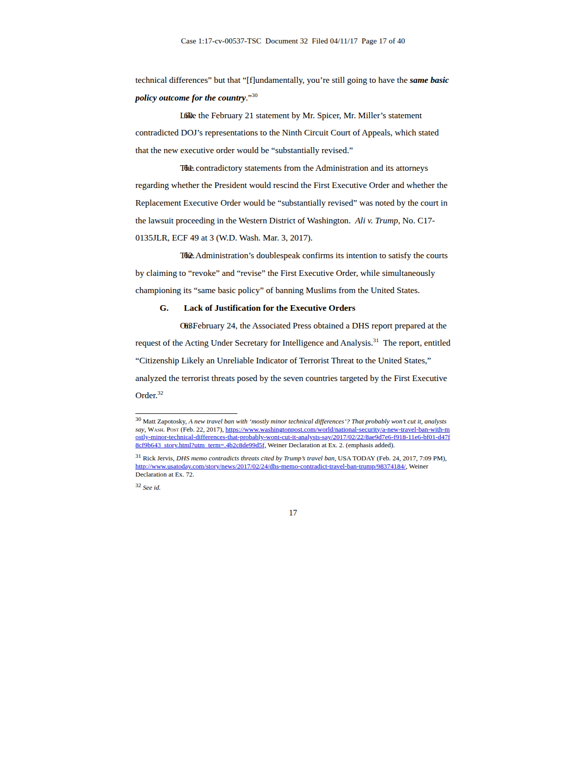Case 1:17-cv-00537-TSC Document 32 Filed 04/11/17 Page 17 of 40
technical differences” but that “[f]undamentally, you’re still going to have the same basic policy outcome for the country.”30
60. Like the February 21 statement by Mr. Spicer, Mr. Miller’s statement contradicted DOJ’s representations to the Ninth Circuit Court of Appeals, which stated that the new executive order would be “substantially revised.”
61. The contradictory statements from the Administration and its attorneys regarding whether the President would rescind the First Executive Order and whether the Replacement Executive Order would be “substantially revised” was noted by the court in the lawsuit proceeding in the Western District of Washington. Ali v. Trump, No. C17-0135JLR, ECF 49 at 3 (W.D. Wash. Mar. 3, 2017).
62. The Administration’s doublespeak confirms its intention to satisfy the courts by claiming to “revoke” and “revise” the First Executive Order, while simultaneously championing its “same basic policy” of banning Muslims from the United States.
G. Lack of Justification for the Executive Orders
63. On February 24, the Associated Press obtained a DHS report prepared at the request of the Acting Under Secretary for Intelligence and Analysis.31 The report, entitled “Citizenship Likely an Unreliable Indicator of Terrorist Threat to the United States,” analyzed the terrorist threats posed by the seven countries targeted by the First Executive Order.32
30 Matt Zapotosky, A new travel ban with ‘mostly minor technical differences’? That probably won’t cut it, analysts say, Wash. Post (Feb. 22, 2017), https://www.washingtonpost.com/world/national-security/a-new-travel-ban-with-mostly-minor-technical-differences-that-probably-wont-cut-it-analysts-say/2017/02/22/8ae9d7e6-f918-11e6-bf01-d47f8cf9b643_story.html?utm_term=.4b2c8de99d5f, Weiner Declaration at Ex. 2. (emphasis added).
31 Rick Jervis, DHS memo contradicts threats cited by Trump’s travel ban, USA TODAY (Feb. 24, 2017, 7:09 PM), http://www.usatoday.com/story/news/2017/02/24/dhs-memo-contradict-travel-ban-trump/98374184/, Weiner Declaration at Ex. 72.
32 See id.
17